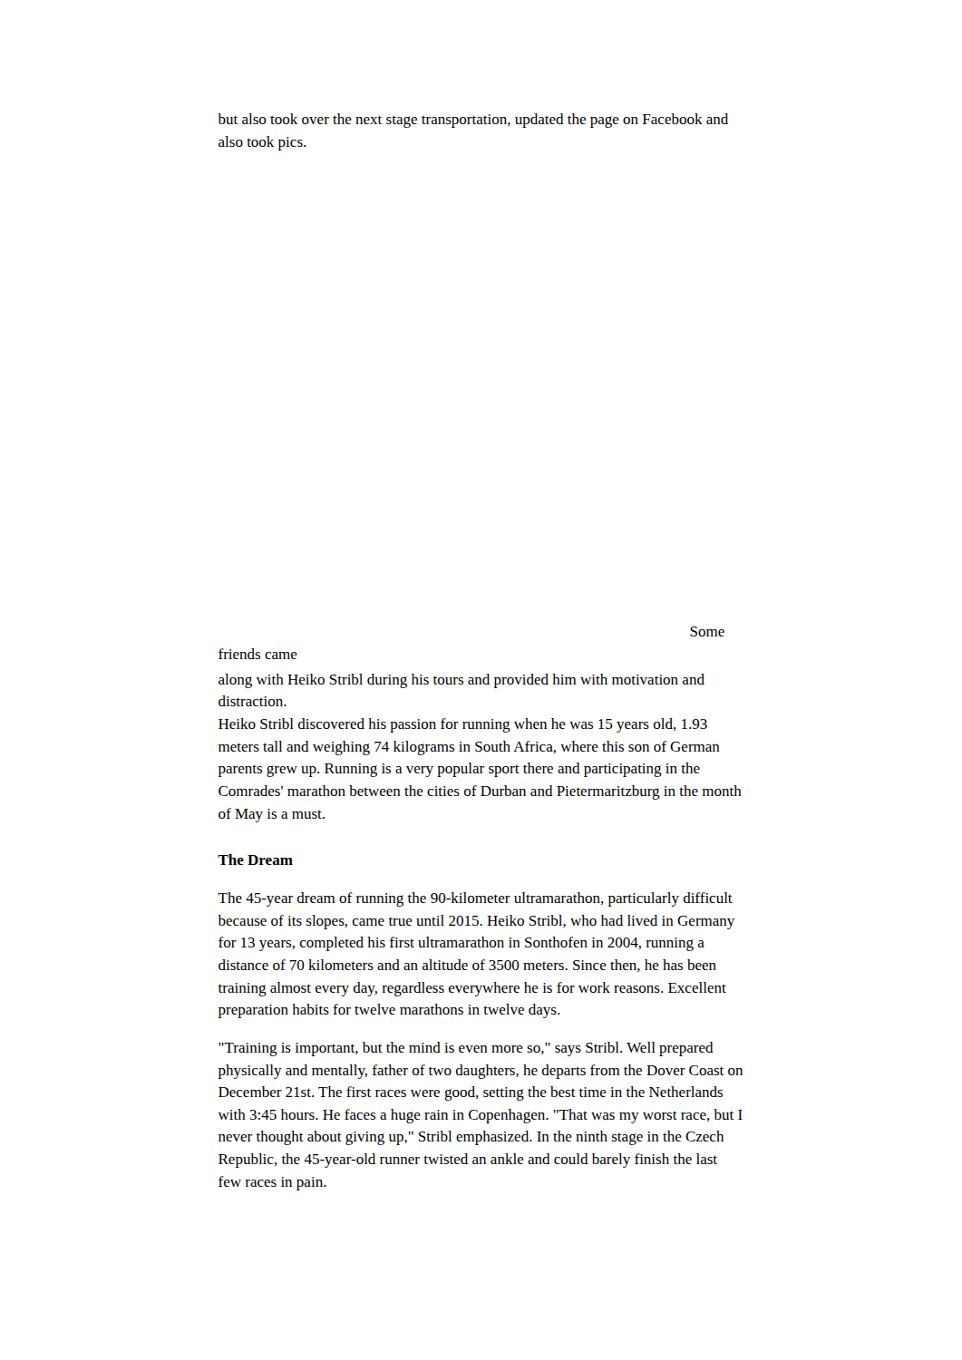but also took over the next stage transportation, updated the page on Facebook and also took pics.
Some friends came
along with Heiko Stribl during his tours and provided him with motivation and distraction.
Heiko Stribl discovered his passion for running when he was 15 years old, 1.93 meters tall and weighing 74 kilograms in South Africa, where this son of German parents grew up. Running is a very popular sport there and participating in the Comrades' marathon between the cities of Durban and Pietermaritzburg in the month of May is a must.
The Dream
The 45-year dream of running the 90-kilometer ultramarathon, particularly difficult because of its slopes, came true until 2015. Heiko Stribl, who had lived in Germany for 13 years, completed his first ultramarathon in Sonthofen in 2004, running a distance of 70 kilometers and an altitude of 3500 meters. Since then, he has been training almost every day, regardless everywhere he is for work reasons. Excellent preparation habits for twelve marathons in twelve days.
"Training is important, but the mind is even more so," says Stribl. Well prepared physically and mentally, father of two daughters, he departs from the Dover Coast on December 21st. The first races were good, setting the best time in the Netherlands with 3:45 hours. He faces a huge rain in Copenhagen. "That was my worst race, but I never thought about giving up," Stribl emphasized. In the ninth stage in the Czech Republic, the 45-year-old runner twisted an ankle and could barely finish the last few races in pain.